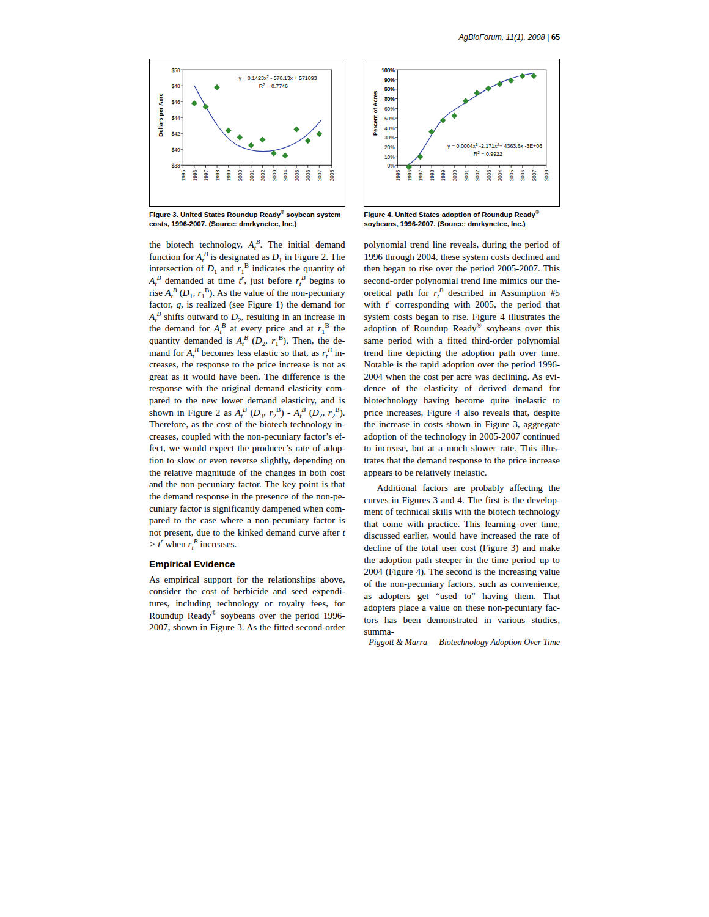AgBioForum, 11(1), 2008 | 65
$50 $48 $46 $44 $42 $40 $38 Dollars per Acre 1995 1996 1997 1998 1999 2000 2001 2002 2003 2004 2005 2006 2007 2008 y = 0.1423x2 - 570.13x + 571093 R2 = 0.7746
Figure 3. United States Roundup Ready® soybean system costs, 1996-2007. (Source: dmrkynetec, Inc.)
100% 90% 50% 80% 100% 90% 80% 70% 60% 50% 40% 30% 20% 10% 0% Percent of Acres 1995 1996 1997 1998 1999 2000 2001 2002 2003 2004 2005 2006 2007 2008 y = 0.0004x3 -2.171x2+ 4363.6x -3E+06 R2 = 0.9922
Figure 4. United States adoption of Roundup Ready® soybeans, 1996-2007. (Source: dmrkynetec, Inc.)
the biotech technology, AtB. The initial demand function for AtB is designated as D1 in Figure 2. The intersection of D1 and r1B indicates the quantity of AtB demanded at time tr, just before rtB begins to rise AtB (D1, r1B). As the value of the non-pecuniary factor, q, is realized (see Figure 1) the demand for AtB shifts outward to D2, resulting in an increase in the demand for AtB at every price and at r1B the quantity demanded is AtB (D2, r1B). Then, the demand for AtB becomes less elastic so that, as rtB increases, the response to the price increase is not as great as it would have been. The difference is the response with the original demand elasticity compared to the new lower demand elasticity, and is shown in Figure 2 as AtB (D3, r2B) - AtB (D2, r2B). Therefore, as the cost of the biotech technology increases, coupled with the non-pecuniary factor’s effect, we would expect the producer’s rate of adoption to slow or even reverse slightly, depending on the relative magnitude of the changes in both cost and the non-pecuniary factor. The key point is that the demand response in the presence of the non-pecuniary factor is significantly dampened when compared to the case where a non-pecuniary factor is not present, due to the kinked demand curve after t > tr when rtB increases.
Empirical Evidence
As empirical support for the relationships above, consider the cost of herbicide and seed expenditures, including technology or royalty fees, for Roundup Ready® soybeans over the period 1996-2007, shown in Figure 3. As the fitted second-order polynomial trend line reveals, during the period of 1996 through 2004, these system costs declined and then began to rise over the period 2005-2007. This second-order polynomial trend line mimics our theoretical path for rtB described in Assumption #5 with tr corresponding with 2005, the period that system costs began to rise. Figure 4 illustrates the adoption of Roundup Ready® soybeans over this same period with a fitted third-order polynomial trend line depicting the adoption path over time. Notable is the rapid adoption over the period 1996-2004 when the cost per acre was declining. As evidence of the elasticity of derived demand for biotechnology having become quite inelastic to price increases, Figure 4 also reveals that, despite the increase in costs shown in Figure 3, aggregate adoption of the technology in 2005-2007 continued to increase, but at a much slower rate. This illustrates that the demand response to the price increase appears to be relatively inelastic.
Additional factors are probably affecting the curves in Figures 3 and 4. The first is the development of technical skills with the biotech technology that come with practice. This learning over time, discussed earlier, would have increased the rate of decline of the total user cost (Figure 3) and make the adoption path steeper in the time period up to 2004 (Figure 4). The second is the increasing value of the non-pecuniary factors, such as convenience, as adopters get “used to” having them. That adopters place a value on these non-pecuniary factors has been demonstrated in various studies, summa-
Piggott & Marra — Biotechnology Adoption Over Time